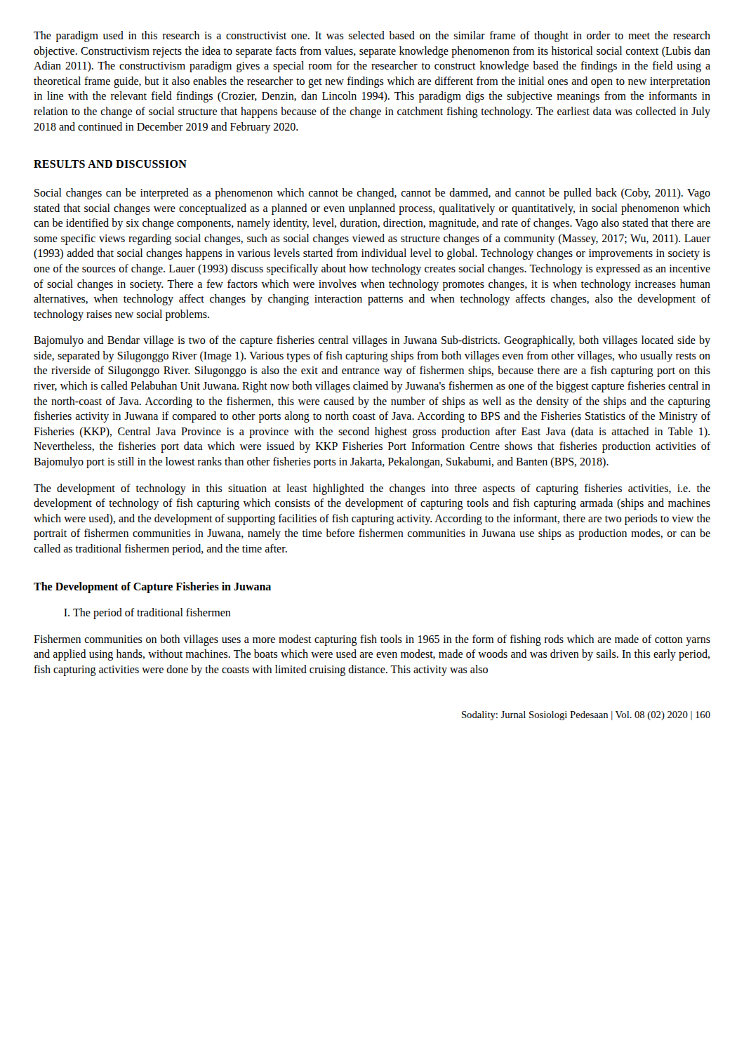The paradigm used in this research is a constructivist one. It was selected based on the similar frame of thought in order to meet the research objective. Constructivism rejects the idea to separate facts from values, separate knowledge phenomenon from its historical social context (Lubis dan Adian 2011). The constructivism paradigm gives a special room for the researcher to construct knowledge based the findings in the field using a theoretical frame guide, but it also enables the researcher to get new findings which are different from the initial ones and open to new interpretation in line with the relevant field findings (Crozier, Denzin, dan Lincoln 1994). This paradigm digs the subjective meanings from the informants in relation to the change of social structure that happens because of the change in catchment fishing technology. The earliest data was collected in July 2018 and continued in December 2019 and February 2020.
RESULTS AND DISCUSSION
Social changes can be interpreted as a phenomenon which cannot be changed, cannot be dammed, and cannot be pulled back (Coby, 2011). Vago stated that social changes were conceptualized as a planned or even unplanned process, qualitatively or quantitatively, in social phenomenon which can be identified by six change components, namely identity, level, duration, direction, magnitude, and rate of changes. Vago also stated that there are some specific views regarding social changes, such as social changes viewed as structure changes of a community (Massey, 2017; Wu, 2011). Lauer (1993) added that social changes happens in various levels started from individual level to global. Technology changes or improvements in society is one of the sources of change. Lauer (1993) discuss specifically about how technology creates social changes. Technology is expressed as an incentive of social changes in society. There a few factors which were involves when technology promotes changes, it is when technology increases human alternatives, when technology affect changes by changing interaction patterns and when technology affects changes, also the development of technology raises new social problems.
Bajomulyo and Bendar village is two of the capture fisheries central villages in Juwana Sub-districts. Geographically, both villages located side by side, separated by Silugonggo River (Image 1). Various types of fish capturing ships from both villages even from other villages, who usually rests on the riverside of Silugonggo River. Silugonggo is also the exit and entrance way of fishermen ships, because there are a fish capturing port on this river, which is called Pelabuhan Unit Juwana. Right now both villages claimed by Juwana's fishermen as one of the biggest capture fisheries central in the north-coast of Java. According to the fishermen, this were caused by the number of ships as well as the density of the ships and the capturing fisheries activity in Juwana if compared to other ports along to north coast of Java. According to BPS and the Fisheries Statistics of the Ministry of Fisheries (KKP), Central Java Province is a province with the second highest gross production after East Java (data is attached in Table 1). Nevertheless, the fisheries port data which were issued by KKP Fisheries Port Information Centre shows that fisheries production activities of Bajomulyo port is still in the lowest ranks than other fisheries ports in Jakarta, Pekalongan, Sukabumi, and Banten (BPS, 2018).
The development of technology in this situation at least highlighted the changes into three aspects of capturing fisheries activities, i.e. the development of technology of fish capturing which consists of the development of capturing tools and fish capturing armada (ships and machines which were used), and the development of supporting facilities of fish capturing activity. According to the informant, there are two periods to view the portrait of fishermen communities in Juwana, namely the time before fishermen communities in Juwana use ships as production modes, or can be called as traditional fishermen period, and the time after.
The Development of Capture Fisheries in Juwana
The period of traditional fishermen
Fishermen communities on both villages uses a more modest capturing fish tools in 1965 in the form of fishing rods which are made of cotton yarns and applied using hands, without machines. The boats which were used are even modest, made of woods and was driven by sails. In this early period, fish capturing activities were done by the coasts with limited cruising distance. This activity was also
Sodality: Jurnal Sosiologi Pedesaan | Vol. 08 (02) 2020 | 160